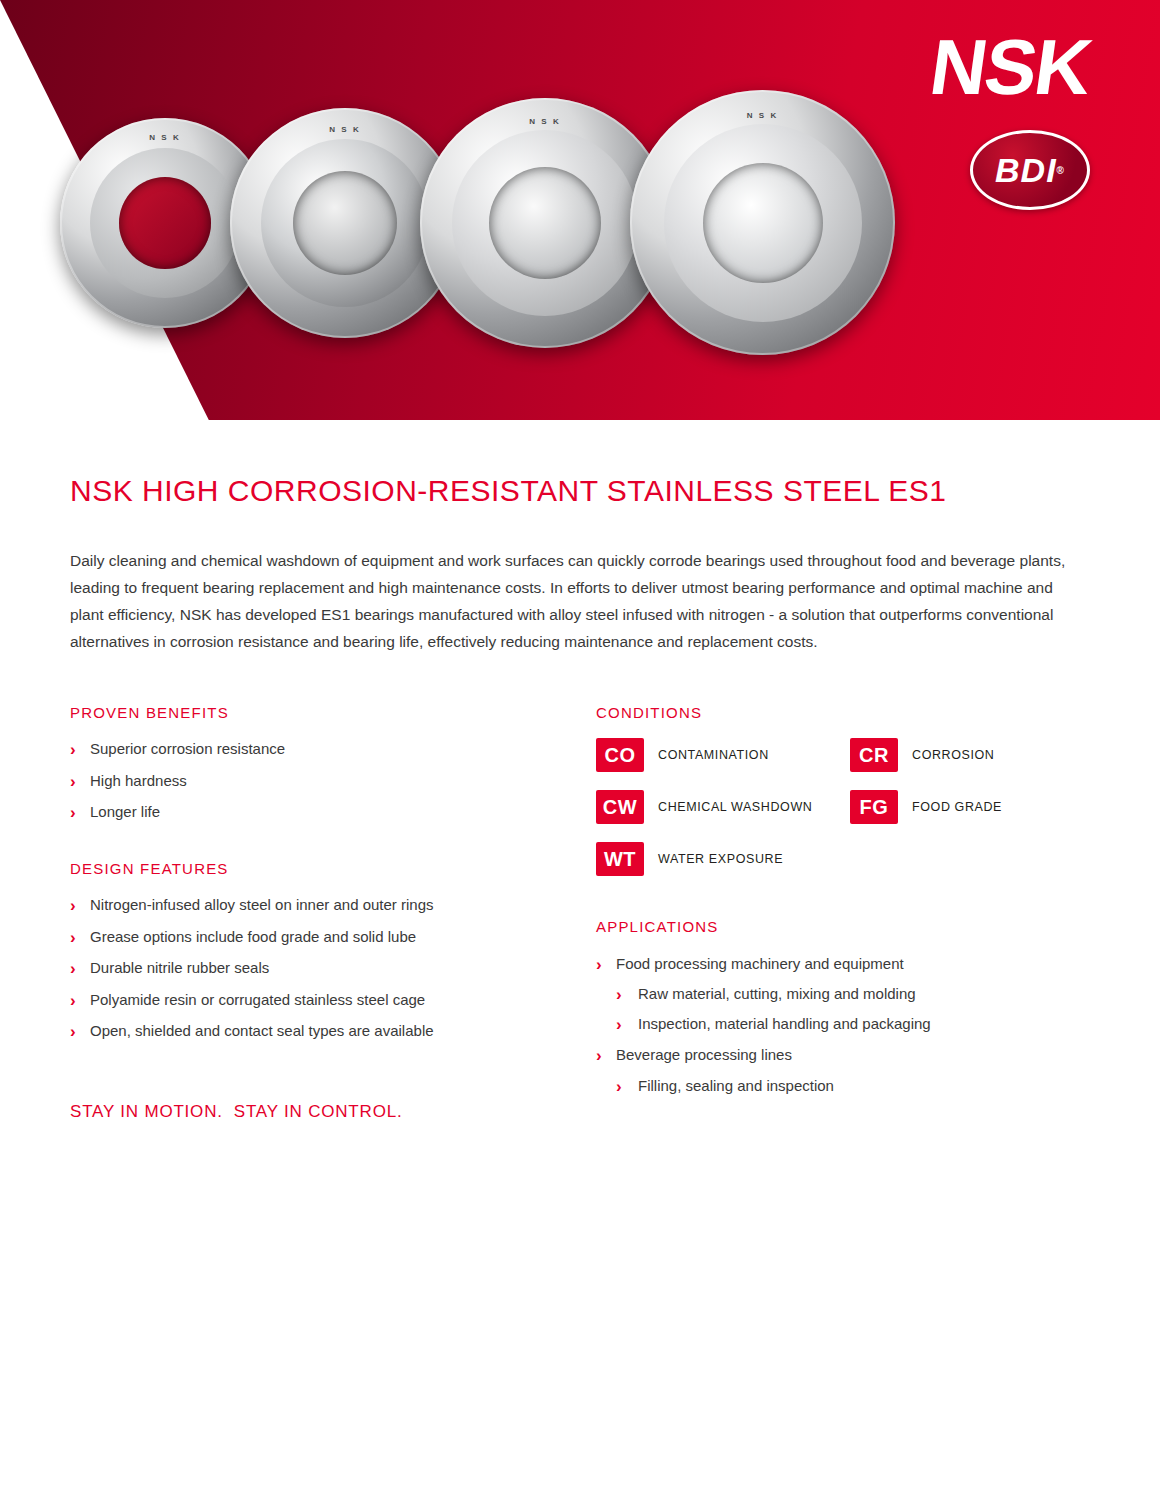N S K
N S K
N S K
N S K
NSK
BDI®
NSK High Corrosion-Resistant Stainless Steel ES1
Daily cleaning and chemical washdown of equipment and work surfaces can quickly corrode bearings used throughout food and beverage plants, leading to frequent bearing replacement and high maintenance costs. In efforts to deliver utmost bearing performance and optimal machine and plant efficiency, NSK has developed ES1 bearings manufactured with alloy steel infused with nitrogen - a solution that outperforms conventional alternatives in corrosion resistance and bearing life, effectively reducing maintenance and replacement costs.
Proven Benefits
Superior corrosion resistance
High hardness
Longer life
Design Features
Nitrogen-infused alloy steel on inner and outer rings
Grease options include food grade and solid lube
Durable nitrile rubber seals
Polyamide resin or corrugated stainless steel cage
Open, shielded and contact seal types are available
Stay in motion. Stay in control.
Conditions
CO
Contamination
CR
Corrosion
CW
Chemical Washdown
FG
Food Grade
WT
Water Exposure
Applications
Food processing machinery and equipment
Raw material, cutting, mixing and molding
Inspection, material handling and packaging
Beverage processing lines
Filling, sealing and inspection